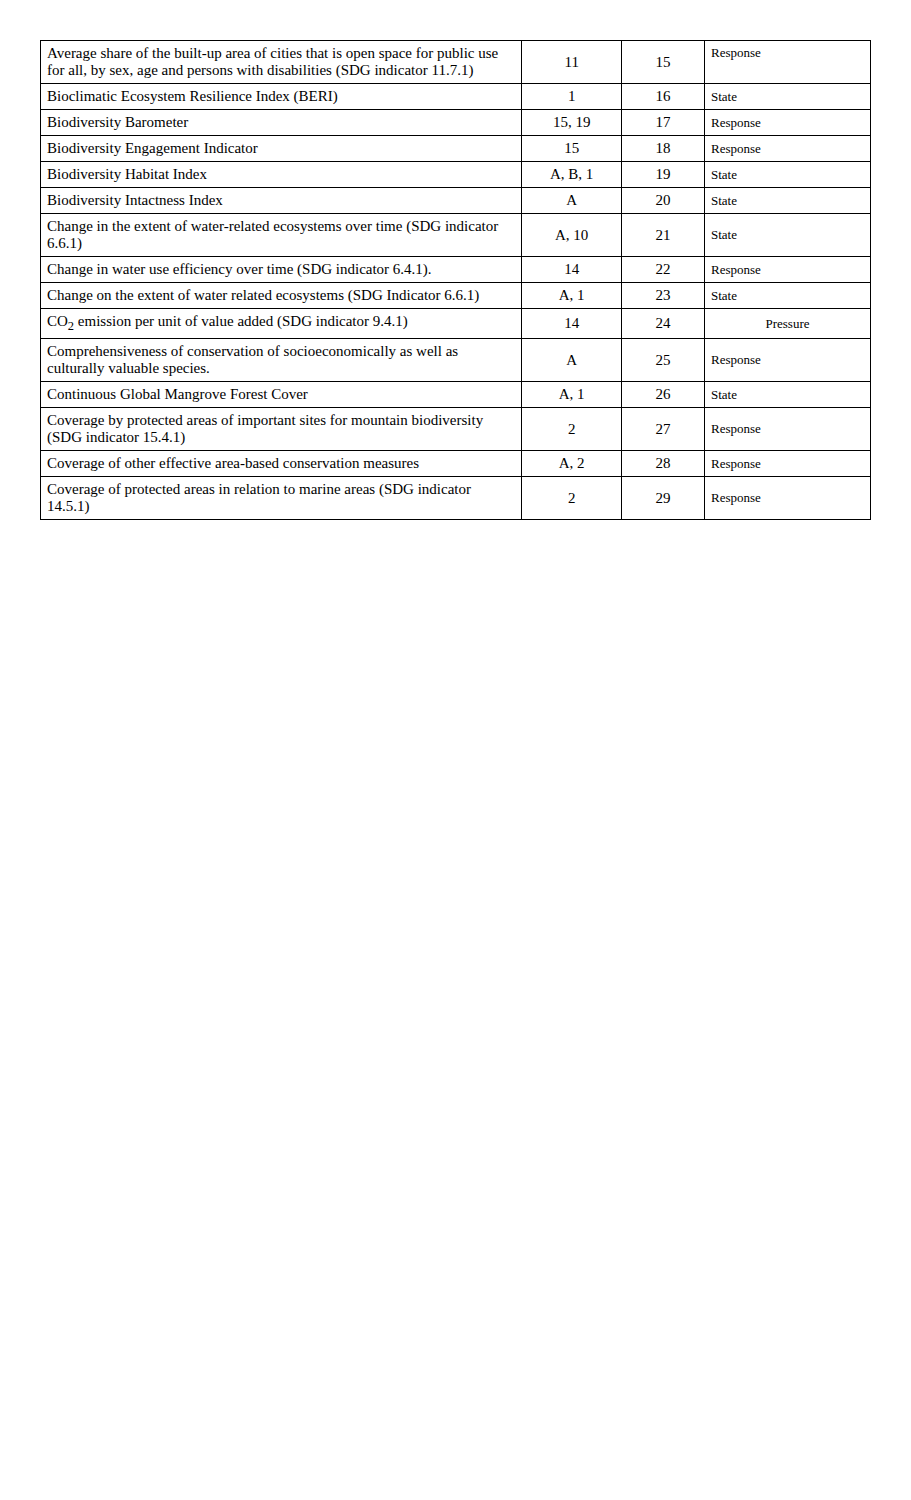| Average share of the built-up area of cities that is open space for public use for all, by sex, age and persons with disabilities (SDG indicator 11.7.1) | 11 | 15 | Response |
| Bioclimatic Ecosystem Resilience Index (BERI) | 1 | 16 | State |
| Biodiversity Barometer | 15, 19 | 17 | Response |
| Biodiversity Engagement Indicator | 15 | 18 | Response |
| Biodiversity Habitat Index | A, B, 1 | 19 | State |
| Biodiversity Intactness Index | A | 20 | State |
| Change in the extent of water-related ecosystems over time (SDG indicator 6.6.1) | A, 10 | 21 | State |
| Change in water use efficiency over time (SDG indicator 6.4.1). | 14 | 22 | Response |
| Change on the extent of water related ecosystems (SDG Indicator 6.6.1) | A, 1 | 23 | State |
| CO 2 emission per unit of value added (SDG indicator 9.4.1) | 14 | 24 | Pressure |
| Comprehensiveness of conservation of socioeconomically as well as culturally valuable species. | A | 25 | Response |
| Continuous Global Mangrove Forest Cover | A, 1 | 26 | State |
| Coverage by protected areas of important sites for mountain biodiversity (SDG indicator 15.4.1) | 2 | 27 | Response |
| Coverage of other effective area-based conservation measures | A, 2 | 28 | Response |
| Coverage of protected areas in relation to marine areas (SDG indicator 14.5.1) | 2 | 29 | Response |